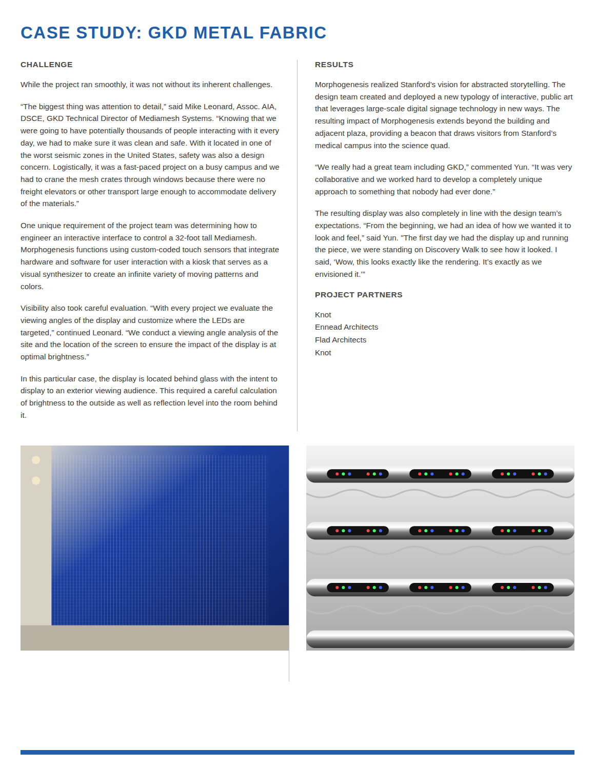Case Study: GKD Metal Fabric
Challenge
While the project ran smoothly, it was not without its inherent challenges.
“The biggest thing was attention to detail,” said Mike Leonard, Assoc. AIA, DSCE, GKD Technical Director of Mediamesh Systems. “Knowing that we were going to have potentially thousands of people interacting with it every day, we had to make sure it was clean and safe. With it located in one of the worst seismic zones in the United States, safety was also a design concern. Logistically, it was a fast-paced project on a busy campus and we had to crane the mesh crates through windows because there were no freight elevators or other transport large enough to accommodate delivery of the materials.”
One unique requirement of the project team was determining how to engineer an interactive interface to control a 32-foot tall Mediamesh. Morphogenesis functions using custom-coded touch sensors that integrate hardware and software for user interaction with a kiosk that serves as a visual synthesizer to create an infinite variety of moving patterns and colors.
Visibility also took careful evaluation. “With every project we evaluate the viewing angles of the display and customize where the LEDs are targeted,” continued Leonard. “We conduct a viewing angle analysis of the site and the location of the screen to ensure the impact of the display is at optimal brightness.”
In this particular case, the display is located behind glass with the intent to display to an exterior viewing audience. This required a careful calculation of brightness to the outside as well as reflection level into the room behind it.
Results
Morphogenesis realized Stanford’s vision for abstracted storytelling. The design team created and deployed a new typology of interactive, public art that leverages large-scale digital signage technology in new ways. The resulting impact of Morphogenesis extends beyond the building and adjacent plaza, providing a beacon that draws visitors from Stanford’s medical campus into the science quad.
“We really had a great team including GKD,” commented Yun. “It was very collaborative and we worked hard to develop a completely unique approach to something that nobody had ever done.”
The resulting display was also completely in line with the design team’s expectations. “From the beginning, we had an idea of how we wanted it to look and feel,” said Yun. "The first day we had the display up and running the piece, we were standing on Discovery Walk to see how it looked. I said, ‘Wow, this looks exactly like the rendering. It’s exactly as we envisioned it.’”
Project Partners
Knot
Ennead Architects
Flad Architects
Knot